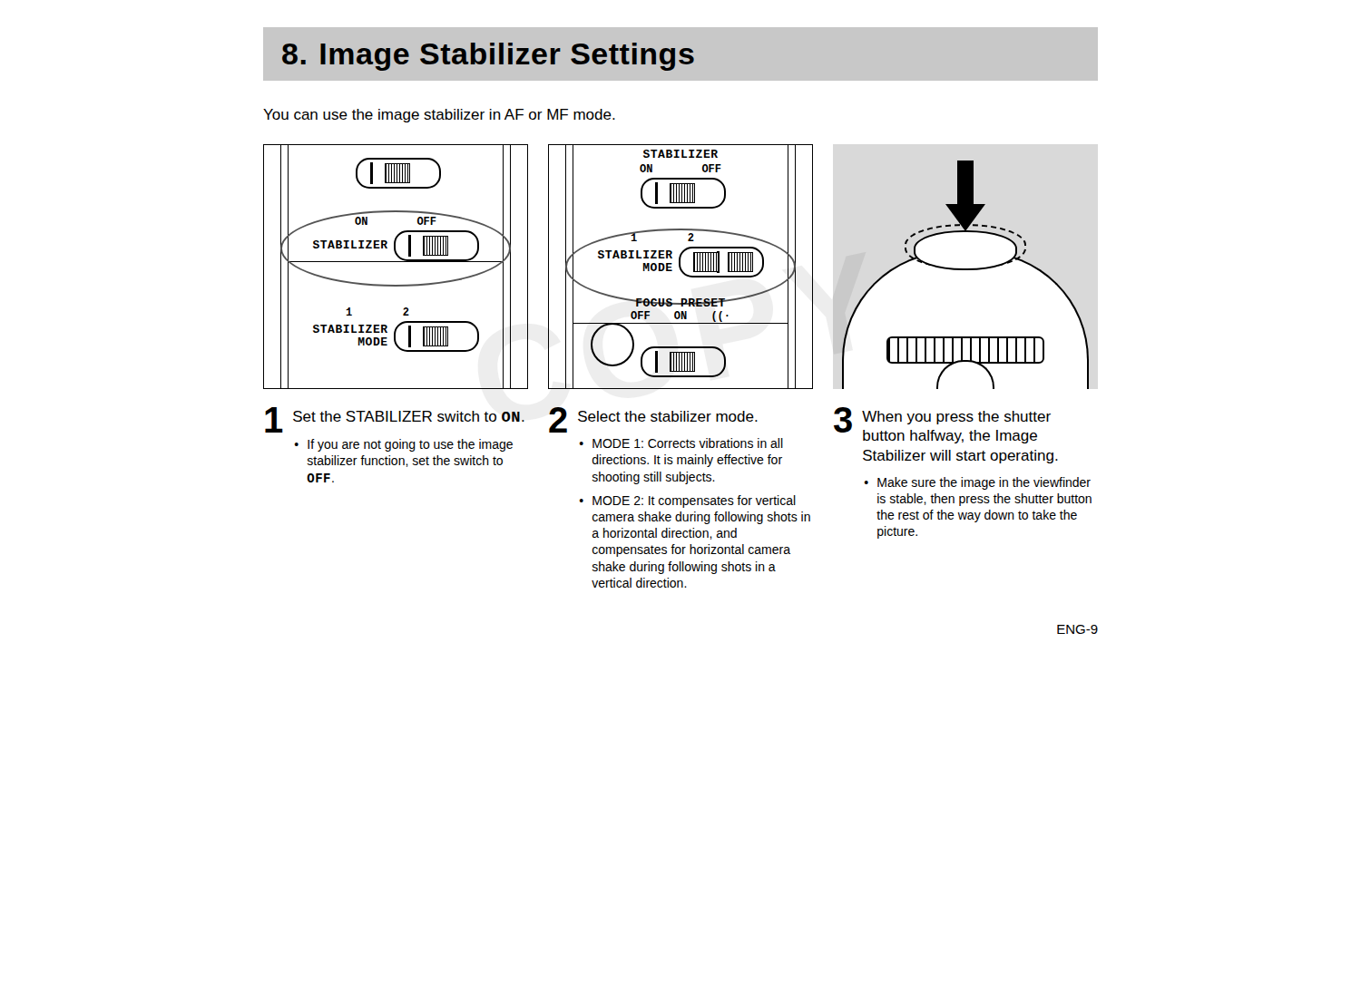8. Image Stabilizer Settings
You can use the image stabilizer in AF or MF mode.
ON OFF
STABILIZER
12
STABILIZER
MODE
1
Set the STABILIZER switch to ON.
If you are not going to use the image stabilizer function, set the switch to OFF.
STABILIZER
ON OFF
12
STABILIZER
MODE
FOCUS PRESET
OFF ON((·
2
Select the stabilizer mode.
MODE 1: Corrects vibrations in all directions. It is mainly effective for shooting still subjects.
MODE 2: It compensates for vertical camera shake during following shots in a horizontal direction, and compensates for horizontal camera shake during following shots in a vertical direction.
3
When you press the shutter button halfway, the Image Stabilizer will start operating.
Make sure the image in the viewfinder is stable, then press the shutter button the rest of the way down to take the picture.
COPY
ENG-9